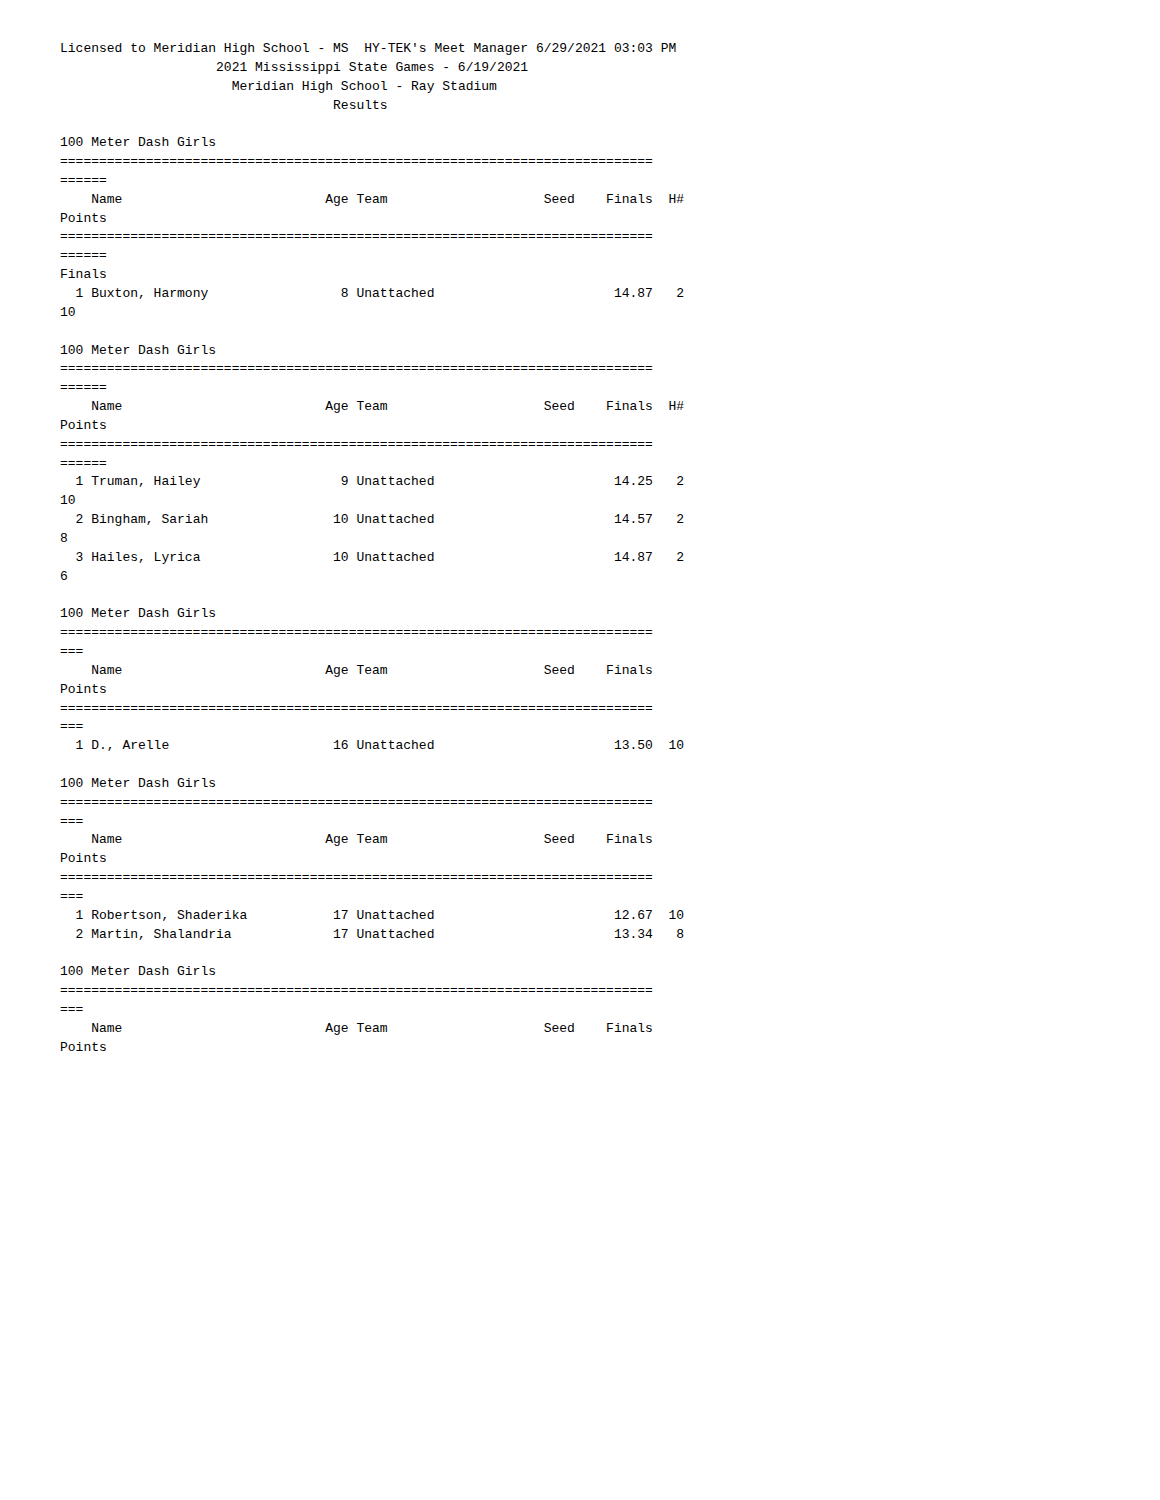Licensed to Meridian High School - MS  HY-TEK's Meet Manager 6/29/2021 03:03 PM
                    2021 Mississippi State Games - 6/19/2021
                      Meridian High School - Ray Stadium
                                   Results

100 Meter Dash Girls
============================================================================
======
    Name                          Age Team                    Seed    Finals  H#
Points
============================================================================
======
Finals
  1 Buxton, Harmony                 8 Unattached                       14.87   2
10

100 Meter Dash Girls
============================================================================
======
    Name                          Age Team                    Seed    Finals  H#
Points
============================================================================
======
  1 Truman, Hailey                  9 Unattached                       14.25   2
10
  2 Bingham, Sariah                10 Unattached                       14.57   2
8
  3 Hailes, Lyrica                 10 Unattached                       14.87   2
6

100 Meter Dash Girls
============================================================================
===
    Name                          Age Team                    Seed    Finals
Points
============================================================================
===
  1 D., Arelle                     16 Unattached                       13.50  10

100 Meter Dash Girls
============================================================================
===
    Name                          Age Team                    Seed    Finals
Points
============================================================================
===
  1 Robertson, Shaderika           17 Unattached                       12.67  10
  2 Martin, Shalandria             17 Unattached                       13.34   8

100 Meter Dash Girls
============================================================================
===
    Name                          Age Team                    Seed    Finals
Points